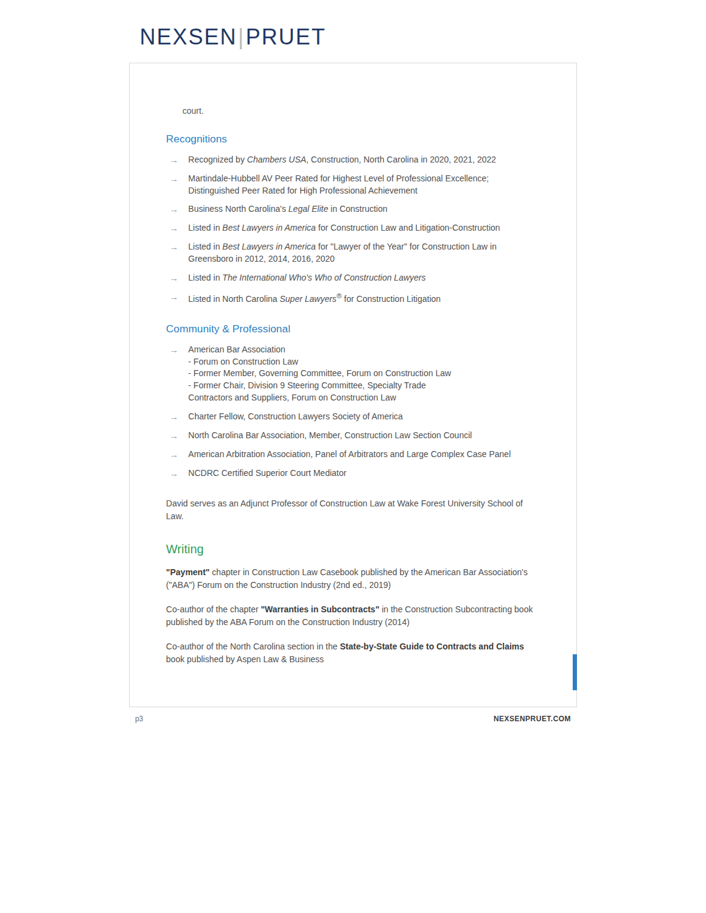NEXSEN|PRUET
court.
Recognitions
Recognized by Chambers USA, Construction, North Carolina in 2020, 2021, 2022
Martindale-Hubbell AV Peer Rated for Highest Level of Professional Excellence; Distinguished Peer Rated for High Professional Achievement
Business North Carolina's Legal Elite in Construction
Listed in Best Lawyers in America for Construction Law and Litigation-Construction
Listed in Best Lawyers in America for "Lawyer of the Year" for Construction Law in Greensboro in 2012, 2014, 2016, 2020
Listed in The International Who's Who of Construction Lawyers
Listed in North Carolina Super Lawyers® for Construction Litigation
Community & Professional
American Bar Association - Forum on Construction Law - Former Member, Governing Committee, Forum on Construction Law - Former Chair, Division 9 Steering Committee, Specialty Trade Contractors and Suppliers, Forum on Construction Law
Charter Fellow, Construction Lawyers Society of America
North Carolina Bar Association, Member, Construction Law Section Council
American Arbitration Association, Panel of Arbitrators and Large Complex Case Panel
NCDRC Certified Superior Court Mediator
David serves as an Adjunct Professor of Construction Law at Wake Forest University School of Law.
Writing
"Payment" chapter in Construction Law Casebook published by the American Bar Association's ("ABA") Forum on the Construction Industry (2nd ed., 2019)
Co-author of the chapter "Warranties in Subcontracts" in the Construction Subcontracting book published by the ABA Forum on the Construction Industry (2014)
Co-author of the North Carolina section in the State-by-State Guide to Contracts and Claims book published by Aspen Law & Business
p3 NEXSENPRUET.COM